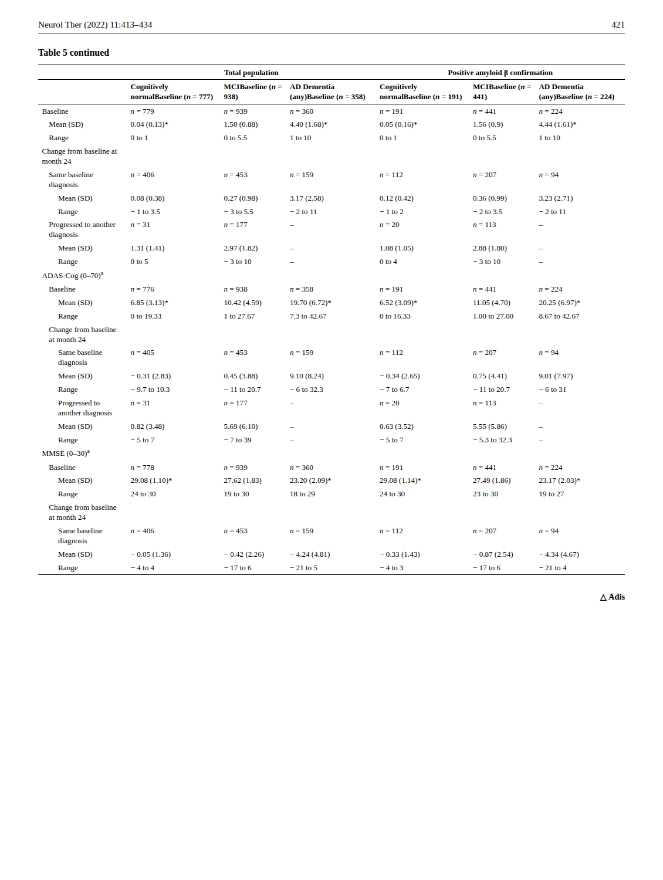Neurol Ther (2022) 11:413–434 421
Table 5 continued
| | Total population | Positive amyloid β confirmation |
| --- | --- | --- |
| | Cognitively normalBaseline ( n = 777) | MCIBaseline ( n = 938) | AD Dementia (any)Baseline ( n = 358) | Cognitively normalBaseline ( n = 191) | MCIBaseline ( n = 441) | AD Dementia (any)Baseline ( n = 224) |
| Baseline | n = 779 | n = 939 | n = 360 | n = 191 | n = 441 | n = 224 |
| Mean (SD) | 0.04 (0.13)* | 1.50 (0.88) | 4.40 (1.68)* | 0.05 (0.16)* | 1.56 (0.9) | 4.44 (1.61)* |
| Range | 0 to 1 | 0 to 5.5 | 1 to 10 | 0 to 1 | 0 to 5.5 | 1 to 10 |
| Change from baseline at month 24 | | | | | | |
| Same baseline diagnosis | n = 406 | n = 453 | n = 159 | n = 112 | n = 207 | n = 94 |
| Mean (SD) | 0.08 (0.38) | 0.27 (0.98) | 3.17 (2.58) | 0.12 (0.42) | 0.36 (0.99) | 3.23 (2.71) |
| Range | − 1 to 3.5 | − 3 to 5.5 | − 2 to 11 | − 1 to 2 | − 2 to 3.5 | − 2 to 11 |
| Progressed to another diagnosis | n = 31 | n = 177 | – | n = 20 | n = 113 | – |
| Mean (SD) | 1.31 (1.41) | 2.97 (1.82) | – | 1.08 (1.05) | 2.88 (1.80) | – |
| Range | 0 to 5 | − 3 to 10 | – | 0 to 4 | − 3 to 10 | – |
| ADAS-Cog (0–70) a | | | | | | |
| Baseline | n = 776 | n = 938 | n = 358 | n = 191 | n = 441 | n = 224 |
| Mean (SD) | 6.85 (3.13)* | 10.42 (4.59) | 19.70 (6.72)* | 6.52 (3.09)* | 11.05 (4.70) | 20.25 (6.97)* |
| Range | 0 to 19.33 | 1 to 27.67 | 7.3 to 42.67 | 0 to 16.33 | 1.00 to 27.00 | 8.67 to 42.67 |
| Change from baseline at month 24 | | | | | | |
| Same baseline diagnosis | n = 405 | n = 453 | n = 159 | n = 112 | n = 207 | n = 94 |
| Mean (SD) | − 0.31 (2.83) | 0.45 (3.88) | 9.10 (8.24) | − 0.34 (2.65) | 0.75 (4.41) | 9.01 (7.97) |
| Range | − 9.7 to 10.3 | − 11 to 20.7 | − 6 to 32.3 | − 7 to 6.7 | − 11 to 20.7 | − 6 to 31 |
| Progressed to another diagnosis | n = 31 | n = 177 | – | n = 20 | n = 113 | – |
| Mean (SD) | 0.82 (3.48) | 5.69 (6.10) | – | 0.63 (3.52) | 5.55 (5.86) | – |
| Range | − 5 to 7 | − 7 to 39 | – | − 5 to 7 | − 5.3 to 32.3 | – |
| MMSE (0–30) a | | | | | | |
| Baseline | n = 778 | n = 939 | n = 360 | n = 191 | n = 441 | n = 224 |
| Mean (SD) | 29.08 (1.10)* | 27.62 (1.83) | 23.20 (2.09)* | 29.08 (1.14)* | 27.49 (1.86) | 23.17 (2.03)* |
| Range | 24 to 30 | 19 to 30 | 18 to 29 | 24 to 30 | 23 to 30 | 19 to 27 |
| Change from baseline at month 24 | | | | | | |
| Same baseline diagnosis | n = 406 | n = 453 | n = 159 | n = 112 | n = 207 | n = 94 |
| Mean (SD) | − 0.05 (1.36) | − 0.42 (2.26) | − 4.24 (4.81) | − 0.33 (1.43) | − 0.87 (2.54) | − 4.34 (4.67) |
| Range | − 4 to 4 | − 17 to 6 | − 21 to 5 | − 4 to 3 | − 17 to 6 | − 21 to 4 |
△ Adis